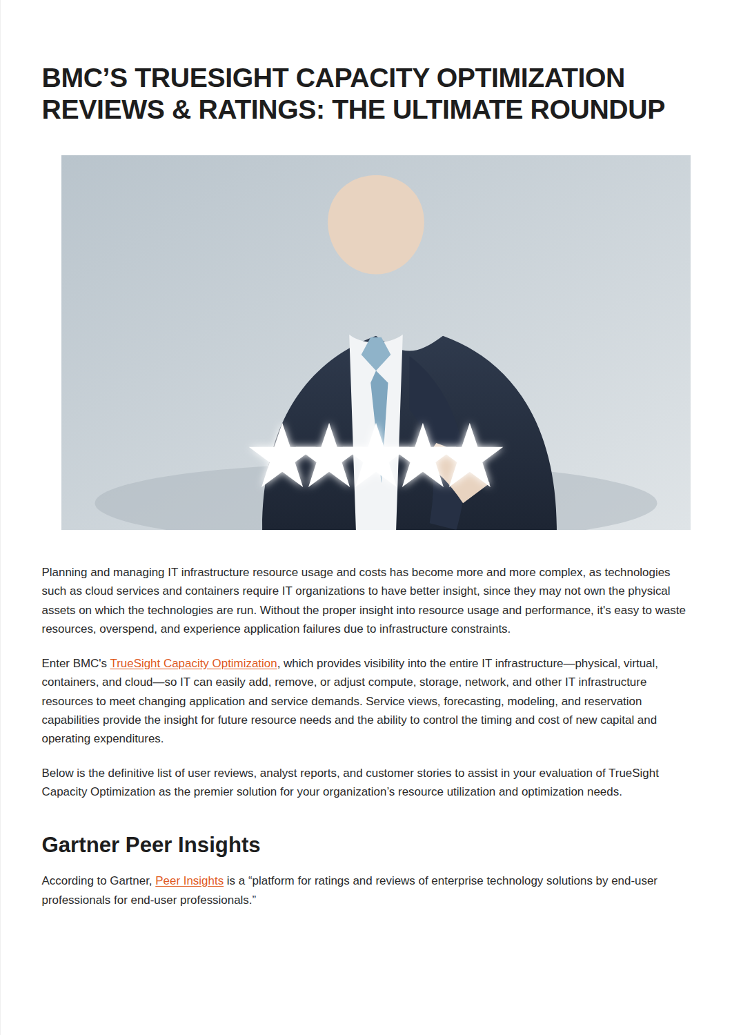BMC’s TrueSight Capacity Optimization Reviews & Ratings: The Ultimate Roundup
Planning and managing IT infrastructure resource usage and costs has become more and more complex, as technologies such as cloud services and containers require IT organizations to have better insight, since they may not own the physical assets on which the technologies are run. Without the proper insight into resource usage and performance, it's easy to waste resources, overspend, and experience application failures due to infrastructure constraints.
Enter BMC's TrueSight Capacity Optimization, which provides visibility into the entire IT infrastructure—physical, virtual, containers, and cloud—so IT can easily add, remove, or adjust compute, storage, network, and other IT infrastructure resources to meet changing application and service demands. Service views, forecasting, modeling, and reservation capabilities provide the insight for future resource needs and the ability to control the timing and cost of new capital and operating expenditures.
Below is the definitive list of user reviews, analyst reports, and customer stories to assist in your evaluation of TrueSight Capacity Optimization as the premier solution for your organization’s resource utilization and optimization needs.
Gartner Peer Insights
According to Gartner, Peer Insights is a “platform for ratings and reviews of enterprise technology solutions by end-user professionals for end-user professionals.”